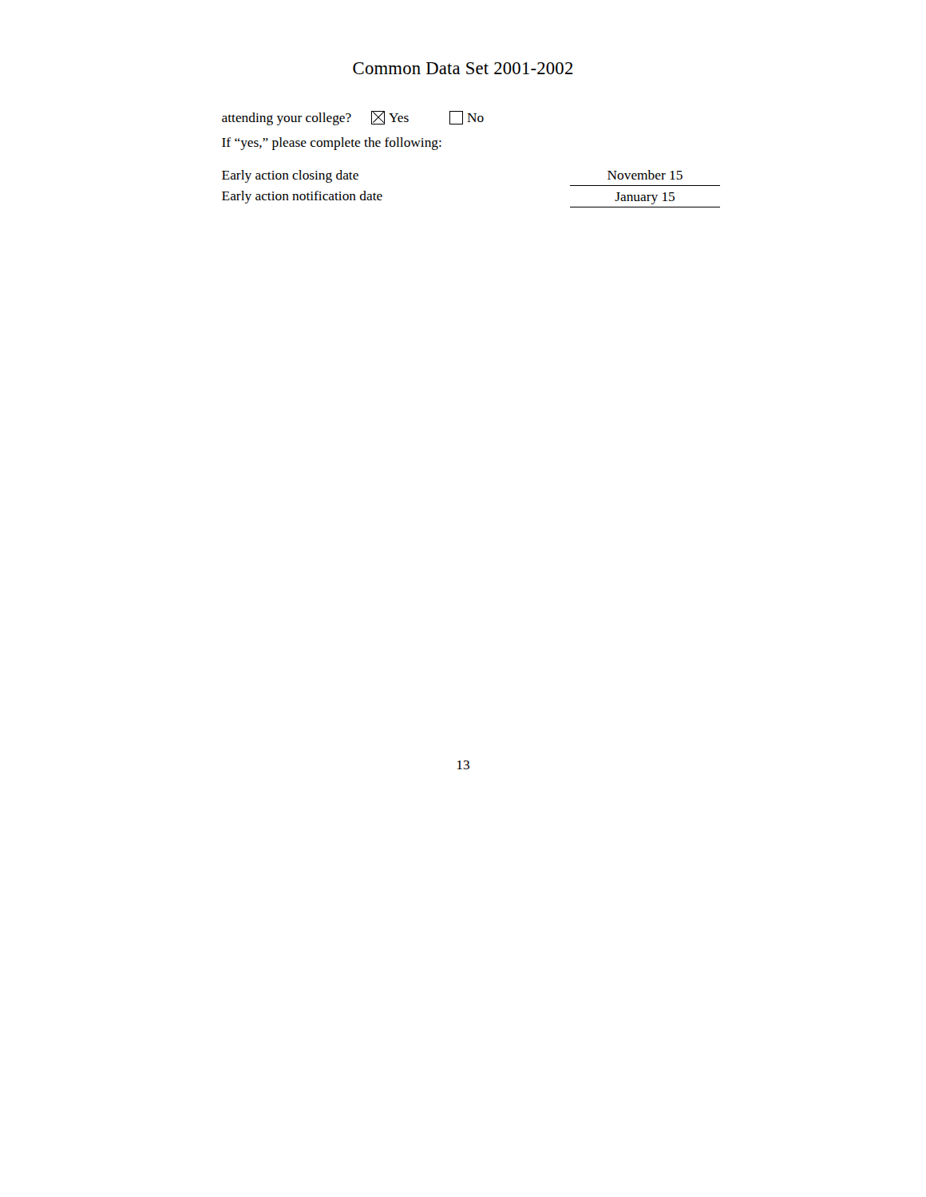Common Data Set 2001-2002
attending your college? Yes No
If “yes,” please complete the following:
| Early action closing date | | November 15 |
| Early action notification date | | January 15 |
13